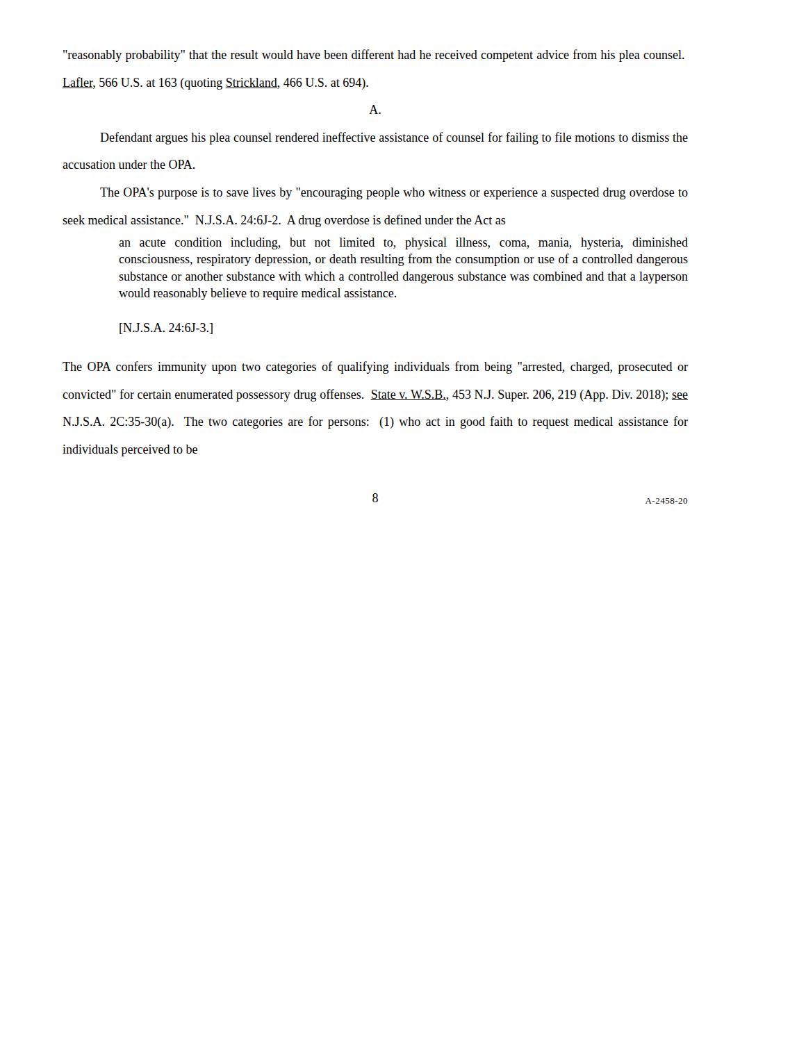"reasonably probability" that the result would have been different had he received competent advice from his plea counsel. Lafler, 566 U.S. at 163 (quoting Strickland, 466 U.S. at 694).
A.
Defendant argues his plea counsel rendered ineffective assistance of counsel for failing to file motions to dismiss the accusation under the OPA.
The OPA's purpose is to save lives by "encouraging people who witness or experience a suspected drug overdose to seek medical assistance." N.J.S.A. 24:6J-2. A drug overdose is defined under the Act as
an acute condition including, but not limited to, physical illness, coma, mania, hysteria, diminished consciousness, respiratory depression, or death resulting from the consumption or use of a controlled dangerous substance or another substance with which a controlled dangerous substance was combined and that a layperson would reasonably believe to require medical assistance.
[N.J.S.A. 24:6J-3.]
The OPA confers immunity upon two categories of qualifying individuals from being "arrested, charged, prosecuted or convicted" for certain enumerated possessory drug offenses. State v. W.S.B., 453 N.J. Super. 206, 219 (App. Div. 2018); see N.J.S.A. 2C:35-30(a). The two categories are for persons: (1) who act in good faith to request medical assistance for individuals perceived to be
8
A-2458-20